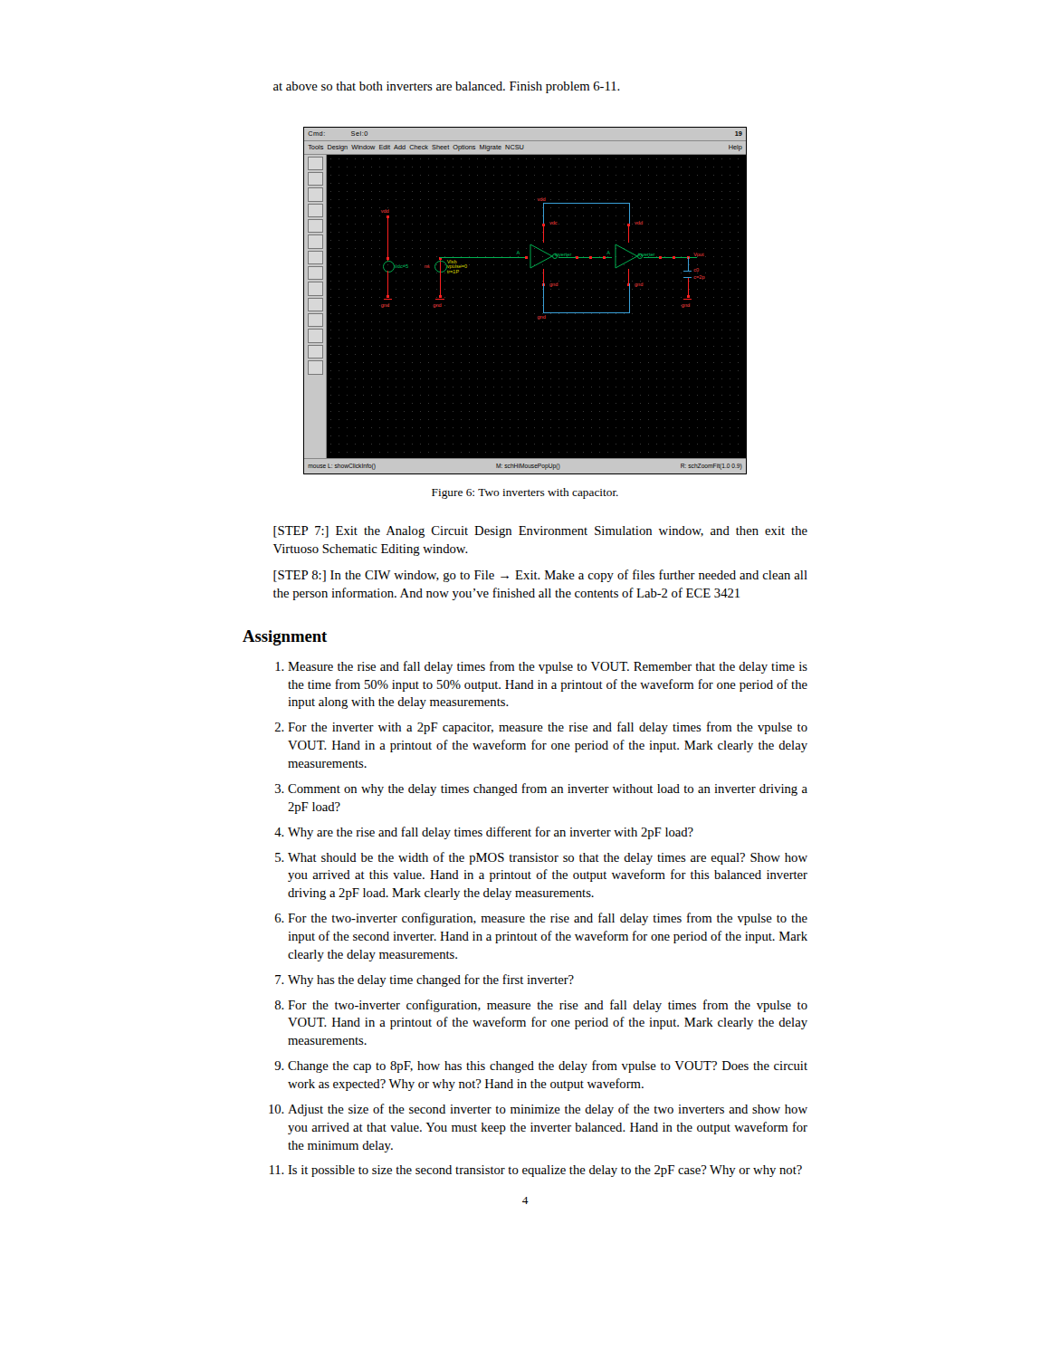at above so that both inverters are balanced. Finish problem 6-11.
Cmd: Sel:0 19
Tools Design Window Edit Add Check Sheet Options Migrate NCSU Help
vdd
vdc=5
gnd
Vlsb
vpulse=0
tr=1P
ns
gnd
A
inverter
vdc
gnd
A
inverter
vdd
gnd
vdd
gnd
Vout
c0
c=2p
gnd
mouse L: showClickInfo() M: schHiMousePopUp() R: schZoomFit(1.0 0.9)
Figure 6: Two inverters with capacitor.
[STEP 7:] Exit the Analog Circuit Design Environment Simulation window, and then exit the Virtuoso Schematic Editing window.
[STEP 8:] In the CIW window, go to File → Exit. Make a copy of files further needed and clean all the person information. And now you’ve finished all the contents of Lab-2 of ECE 3421
Assignment
Measure the rise and fall delay times from the vpulse to VOUT. Remember that the delay time is the time from 50% input to 50% output. Hand in a printout of the waveform for one period of the input along with the delay measurements.
For the inverter with a 2pF capacitor, measure the rise and fall delay times from the vpulse to VOUT. Hand in a printout of the waveform for one period of the input. Mark clearly the delay measurements.
Comment on why the delay times changed from an inverter without load to an inverter driving a 2pF load?
Why are the rise and fall delay times different for an inverter with 2pF load?
What should be the width of the pMOS transistor so that the delay times are equal? Show how you arrived at this value. Hand in a printout of the output waveform for this balanced inverter driving a 2pF load. Mark clearly the delay measurements.
For the two-inverter configuration, measure the rise and fall delay times from the vpulse to the input of the second inverter. Hand in a printout of the waveform for one period of the input. Mark clearly the delay measurements.
Why has the delay time changed for the first inverter?
For the two-inverter configuration, measure the rise and fall delay times from the vpulse to VOUT. Hand in a printout of the waveform for one period of the input. Mark clearly the delay measurements.
Change the cap to 8pF, how has this changed the delay from vpulse to VOUT? Does the circuit work as expected? Why or why not? Hand in the output waveform.
Adjust the size of the second inverter to minimize the delay of the two inverters and show how you arrived at that value. You must keep the inverter balanced. Hand in the output waveform for the minimum delay.
Is it possible to size the second transistor to equalize the delay to the 2pF case? Why or why not?
4